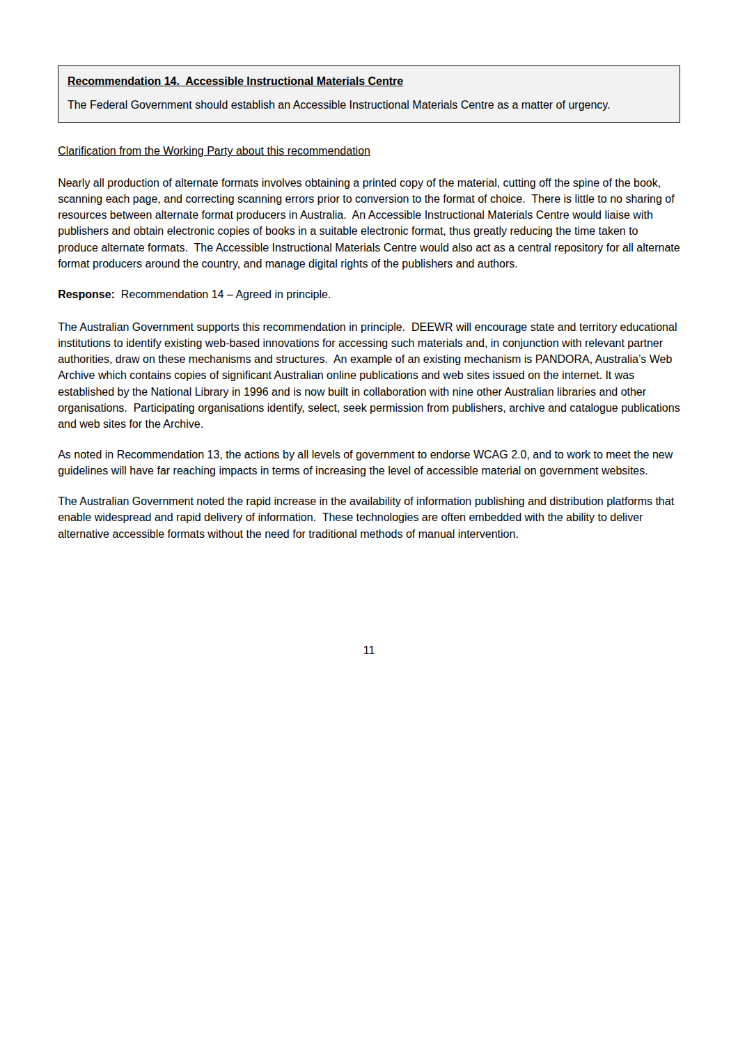Recommendation 14. Accessible Instructional Materials Centre
The Federal Government should establish an Accessible Instructional Materials Centre as a matter of urgency.
Clarification from the Working Party about this recommendation
Nearly all production of alternate formats involves obtaining a printed copy of the material, cutting off the spine of the book, scanning each page, and correcting scanning errors prior to conversion to the format of choice. There is little to no sharing of resources between alternate format producers in Australia. An Accessible Instructional Materials Centre would liaise with publishers and obtain electronic copies of books in a suitable electronic format, thus greatly reducing the time taken to produce alternate formats. The Accessible Instructional Materials Centre would also act as a central repository for all alternate format producers around the country, and manage digital rights of the publishers and authors.
Response: Recommendation 14 – Agreed in principle.
The Australian Government supports this recommendation in principle. DEEWR will encourage state and territory educational institutions to identify existing web-based innovations for accessing such materials and, in conjunction with relevant partner authorities, draw on these mechanisms and structures. An example of an existing mechanism is PANDORA, Australia’s Web Archive which contains copies of significant Australian online publications and web sites issued on the internet. It was established by the National Library in 1996 and is now built in collaboration with nine other Australian libraries and other organisations. Participating organisations identify, select, seek permission from publishers, archive and catalogue publications and web sites for the Archive.
As noted in Recommendation 13, the actions by all levels of government to endorse WCAG 2.0, and to work to meet the new guidelines will have far reaching impacts in terms of increasing the level of accessible material on government websites.
The Australian Government noted the rapid increase in the availability of information publishing and distribution platforms that enable widespread and rapid delivery of information. These technologies are often embedded with the ability to deliver alternative accessible formats without the need for traditional methods of manual intervention.
11